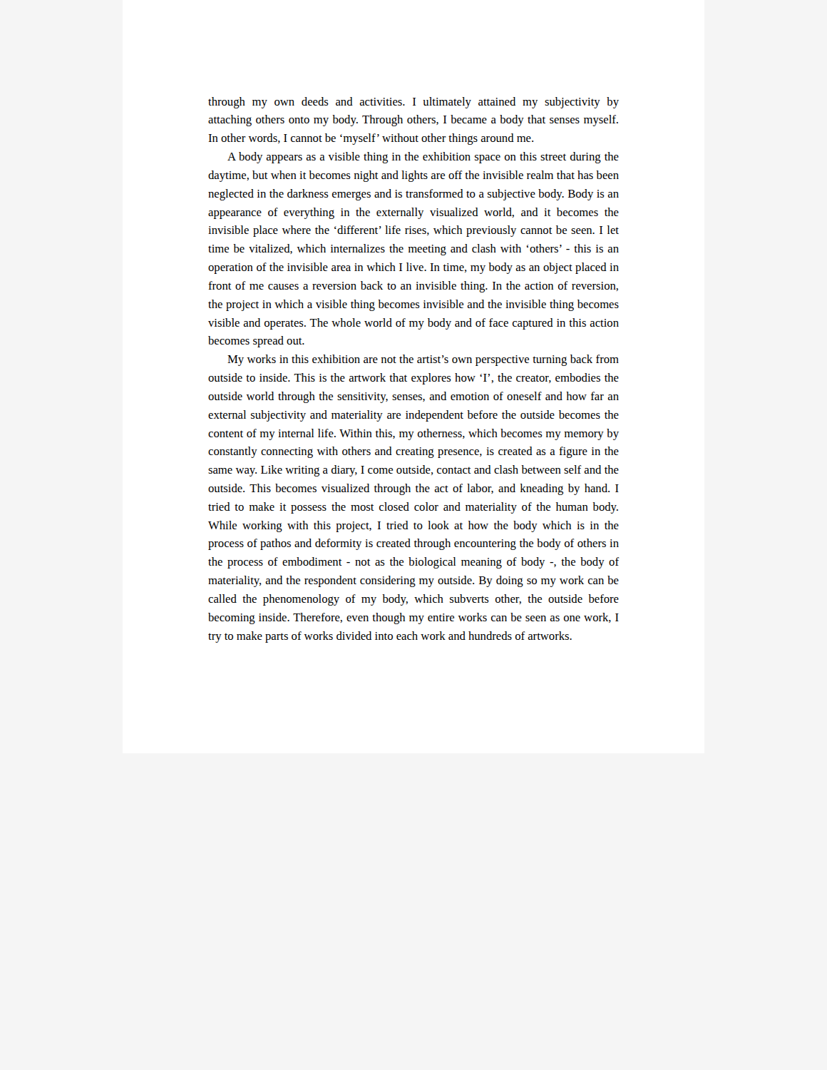through my own deeds and activities. I ultimately attained my subjectivity by attaching others onto my body. Through others, I became a body that senses myself. In other words, I cannot be ‘myself’ without other things around me.
A body appears as a visible thing in the exhibition space on this street during the daytime, but when it becomes night and lights are off the invisible realm that has been neglected in the darkness emerges and is transformed to a subjective body. Body is an appearance of everything in the externally visualized world, and it becomes the invisible place where the ‘different’ life rises, which previously cannot be seen. I let time be vitalized, which internalizes the meeting and clash with ‘others’ - this is an operation of the invisible area in which I live. In time, my body as an object placed in front of me causes a reversion back to an invisible thing. In the action of reversion, the project in which a visible thing becomes invisible and the invisible thing becomes visible and operates. The whole world of my body and of face captured in this action becomes spread out.
My works in this exhibition are not the artist’s own perspective turning back from outside to inside. This is the artwork that explores how ‘I’, the creator, embodies the outside world through the sensitivity, senses, and emotion of oneself and how far an external subjectivity and materiality are independent before the outside becomes the content of my internal life. Within this, my otherness, which becomes my memory by constantly connecting with others and creating presence, is created as a figure in the same way. Like writing a diary, I come outside, contact and clash between self and the outside. This becomes visualized through the act of labor, and kneading by hand. I tried to make it possess the most closed color and materiality of the human body. While working with this project, I tried to look at how the body which is in the process of pathos and deformity is created through encountering the body of others in the process of embodiment - not as the biological meaning of body -, the body of materiality, and the respondent considering my outside. By doing so my work can be called the phenomenology of my body, which subverts other, the outside before becoming inside. Therefore, even though my entire works can be seen as one work, I try to make parts of works divided into each work and hundreds of artworks.